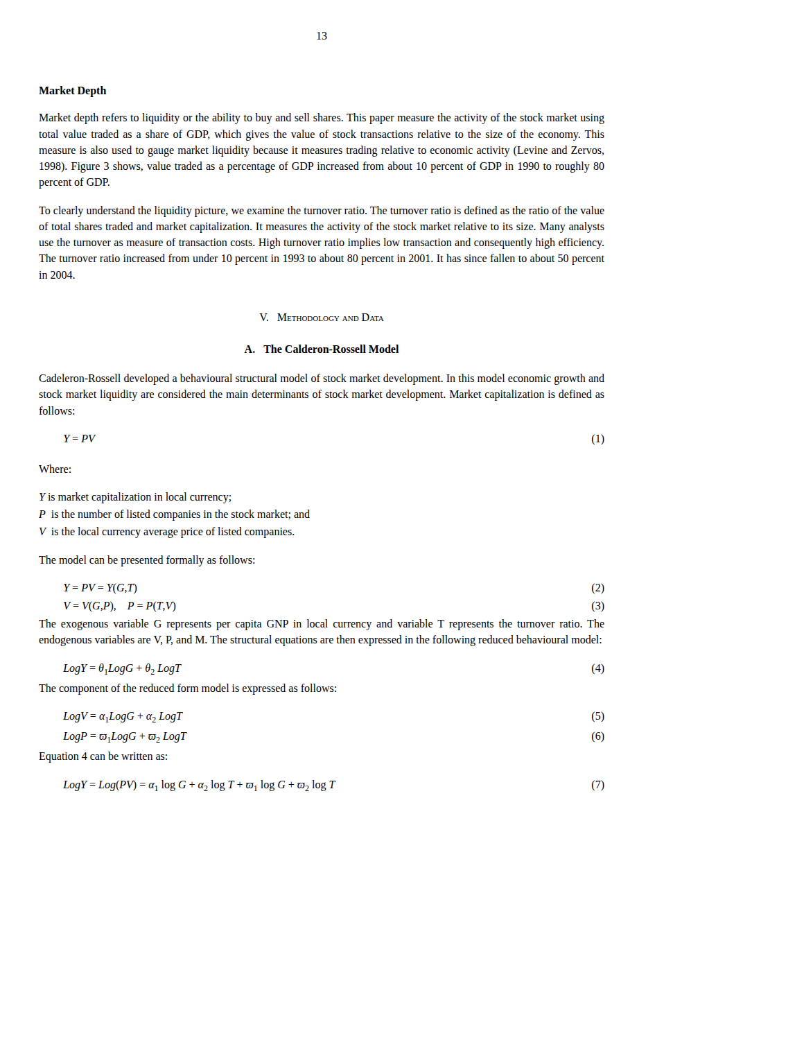13
Market Depth
Market depth refers to liquidity or the ability to buy and sell shares. This paper measure the activity of the stock market using total value traded as a share of GDP, which gives the value of stock transactions relative to the size of the economy. This measure is also used to gauge market liquidity because it measures trading relative to economic activity (Levine and Zervos, 1998). Figure 3 shows, value traded as a percentage of GDP increased from about 10 percent of GDP in 1990 to roughly 80 percent of GDP.
To clearly understand the liquidity picture, we examine the turnover ratio. The turnover ratio is defined as the ratio of the value of total shares traded and market capitalization. It measures the activity of the stock market relative to its size. Many analysts use the turnover as measure of transaction costs. High turnover ratio implies low transaction and consequently high efficiency. The turnover ratio increased from under 10 percent in 1993 to about 80 percent in 2001. It has since fallen to about 50 percent in 2004.
V. Methodology and Data
A. The Calderon-Rossell Model
Cadeleron-Rossell developed a behavioural structural model of stock market development. In this model economic growth and stock market liquidity are considered the main determinants of stock market development. Market capitalization is defined as follows:
Y = PV(1)
Where:
Y is market capitalization in local currency;
P is the number of listed companies in the stock market; and
V is the local currency average price of listed companies.
The model can be presented formally as follows:
Y = PV = Y(G,T)(2)
V = V(G,P), P = P(T,V)(3)
The exogenous variable G represents per capita GNP in local currency and variable T represents the turnover ratio. The endogenous variables are V, P, and M. The structural equations are then expressed in the following reduced behavioural model:
LogY = θ1LogG + θ2 LogT(4)
The component of the reduced form model is expressed as follows:
LogV = α1LogG + α2 LogT(5)
LogP = ϖ1LogG + ϖ2 LogT(6)
Equation 4 can be written as:
LogY = Log(PV) = α1 log G + α2 log T + ϖ1 log G + ϖ2 log T(7)